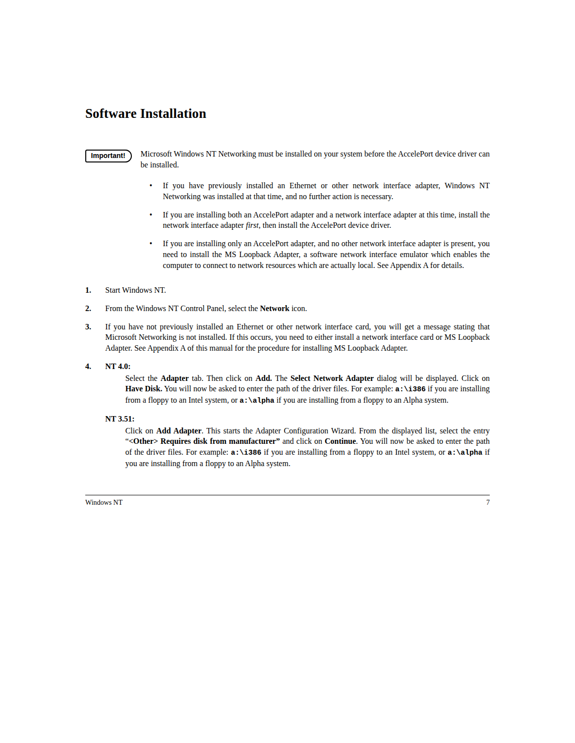Software Installation
Important!
Microsoft Windows NT Networking must be installed on your system before the AccelePort device driver can be installed.
If you have previously installed an Ethernet or other network interface adapter, Windows NT Networking was installed at that time, and no further action is necessary.
If you are installing both an AccelePort adapter and a network interface adapter at this time, install the network interface adapter first, then install the AccelePort device driver.
If you are installing only an AccelePort adapter, and no other network interface adapter is present, you need to install the MS Loopback Adapter, a software network interface emulator which enables the computer to connect to network resources which are actually local. See Appendix A for details.
Start Windows NT.
From the Windows NT Control Panel, select the Network icon.
If you have not previously installed an Ethernet or other network interface card, you will get a message stating that Microsoft Networking is not installed. If this occurs, you need to either install a network interface card or MS Loopback Adapter. See Appendix A of this manual for the procedure for installing MS Loopback Adapter.
NT 4.0:
Select the Adapter tab. Then click on Add. The Select Network Adapter dialog will be displayed. Click on Have Disk. You will now be asked to enter the path of the driver files. For example: a:\i386 if you are installing from a floppy to an Intel system, or a:\alpha if you are installing from a floppy to an Alpha system.
NT 3.51:
Click on Add Adapter. This starts the Adapter Configuration Wizard. From the displayed list, select the entry “<Other> Requires disk from manufacturer” and click on Continue. You will now be asked to enter the path of the driver files. For example: a:\i386 if you are installing from a floppy to an Intel system, or a:\alpha if you are installing from a floppy to an Alpha system.
Windows NT 7